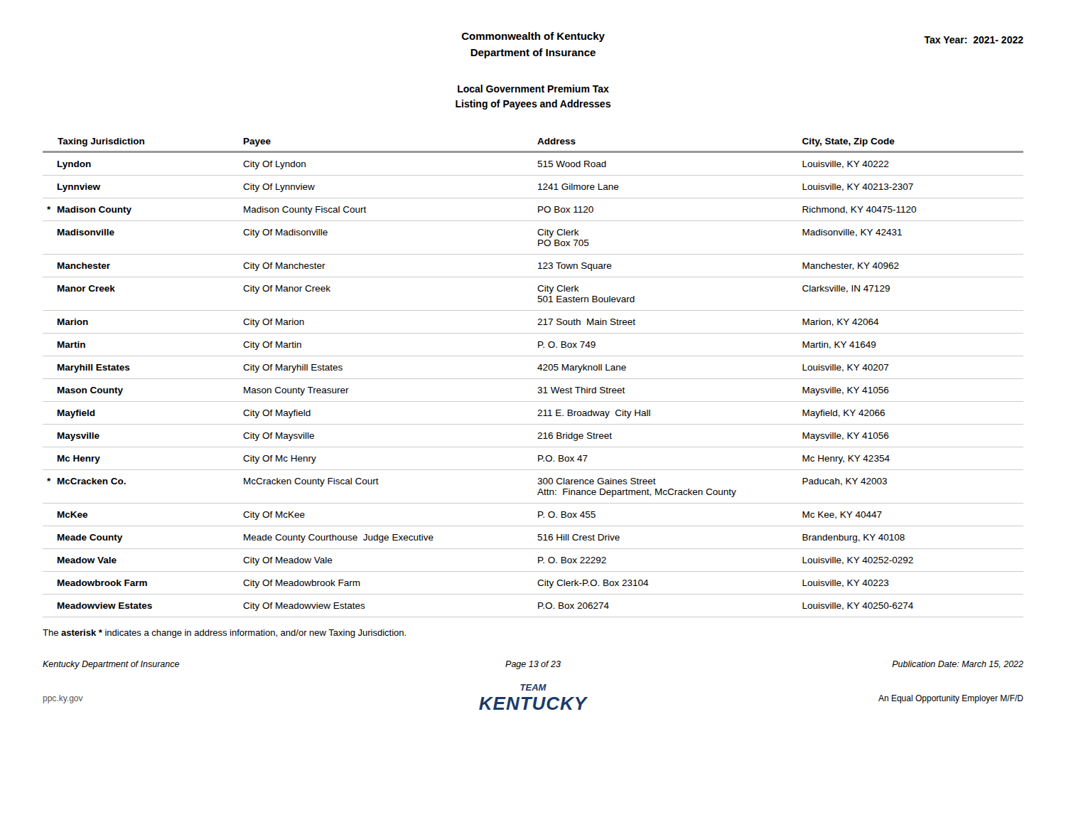Tax Year: 2021- 2022
Commonwealth of Kentucky
Department of Insurance
Local Government Premium Tax
Listing of Payees and Addresses
| Taxing Jurisdiction | Payee | Address | City, State, Zip Code |
| --- | --- | --- | --- |
| Lyndon | City Of Lyndon | 515 Wood Road | Louisville, KY 40222 |
| Lynnview | City Of Lynnview | 1241 Gilmore Lane | Louisville, KY 40213-2307 |
| * Madison County | Madison County Fiscal Court | PO Box 1120 | Richmond, KY 40475-1120 |
| Madisonville | City Of Madisonville | City Clerk PO Box 705 | Madisonville, KY 42431 |
| Manchester | City Of Manchester | 123 Town Square | Manchester, KY 40962 |
| Manor Creek | City Of Manor Creek | City Clerk 501 Eastern Boulevard | Clarksville, IN 47129 |
| Marion | City Of Marion | 217 South Main Street | Marion, KY 42064 |
| Martin | City Of Martin | P. O. Box 749 | Martin, KY 41649 |
| Maryhill Estates | City Of Maryhill Estates | 4205 Maryknoll Lane | Louisville, KY 40207 |
| Mason County | Mason County Treasurer | 31 West Third Street | Maysville, KY 41056 |
| Mayfield | City Of Mayfield | 211 E. Broadway City Hall | Mayfield, KY 42066 |
| Maysville | City Of Maysville | 216 Bridge Street | Maysville, KY 41056 |
| Mc Henry | City Of Mc Henry | P.O. Box 47 | Mc Henry, KY 42354 |
| * McCracken Co. | McCracken County Fiscal Court | 300 Clarence Gaines Street Attn: Finance Department, McCracken County | Paducah, KY 42003 |
| McKee | City Of McKee | P. O. Box 455 | Mc Kee, KY 40447 |
| Meade County | Meade County Courthouse Judge Executive | 516 Hill Crest Drive | Brandenburg, KY 40108 |
| Meadow Vale | City Of Meadow Vale | P. O. Box 22292 | Louisville, KY 40252-0292 |
| Meadowbrook Farm | City Of Meadowbrook Farm | City Clerk-P.O. Box 23104 | Louisville, KY 40223 |
| Meadowview Estates | City Of Meadowview Estates | P.O. Box 206274 | Louisville, KY 40250-6274 |
The asterisk * indicates a change in address information, and/or new Taxing Jurisdiction.
Kentucky Department of Insurance
Page 13 of 23
Publication Date: March 15, 2022
ppc.ky.gov
An Equal Opportunity Employer M/F/D
TEAM KENTUCKY